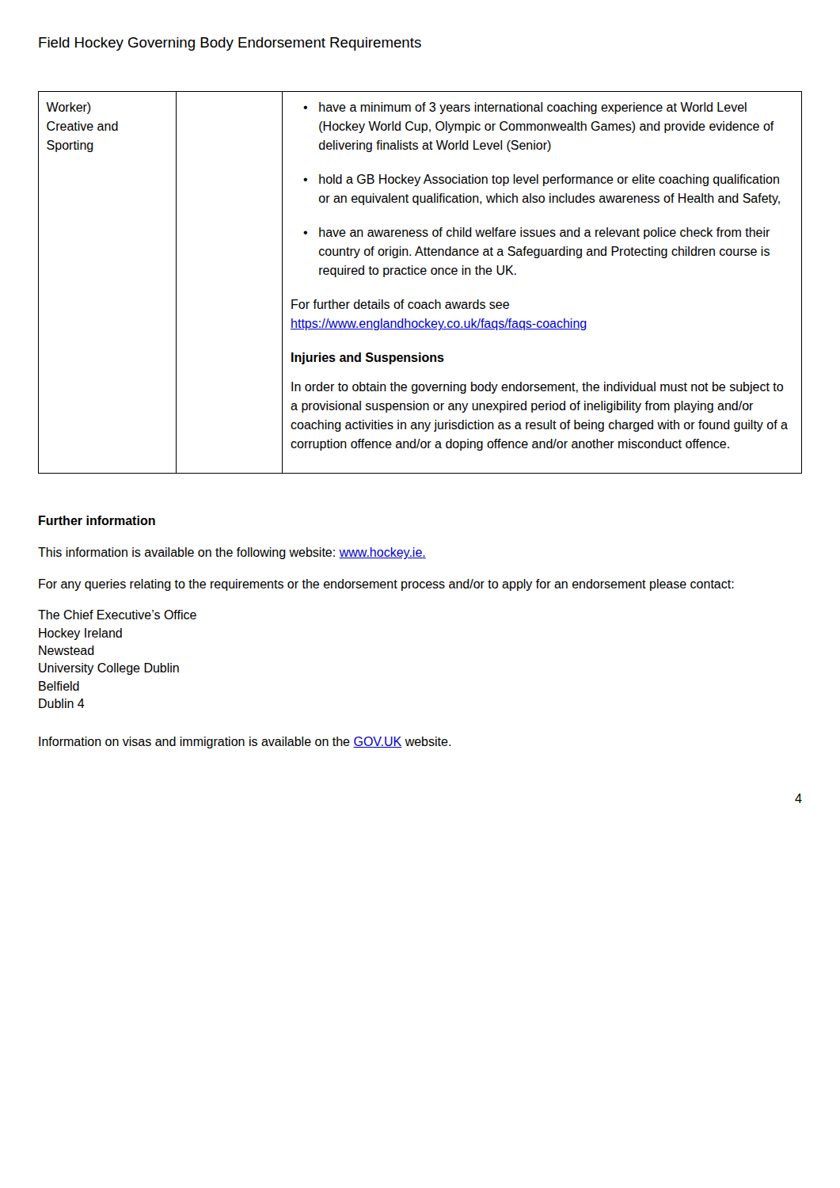Field Hockey Governing Body Endorsement Requirements
| Worker) Creative and Sporting | | have a minimum of 3 years international coaching experience at World Level (Hockey World Cup, Olympic or Commonwealth Games) and provide evidence of delivering finalists at World Level (Senior) hold a GB Hockey Association top level performance or elite coaching qualification or an equivalent qualification, which also includes awareness of Health and Safety, have an awareness of child welfare issues and a relevant police check from their country of origin. Attendance at a Safeguarding and Protecting children course is required to practice once in the UK. For further details of coach awards see https://www.englandhockey.co.uk/faqs/faqs-coaching Injuries and Suspensions In order to obtain the governing body endorsement, the individual must not be subject to a provisional suspension or any unexpired period of ineligibility from playing and/or coaching activities in any jurisdiction as a result of being charged with or found guilty of a corruption offence and/or a doping offence and/or another misconduct offence. |
Further information
This information is available on the following website: www.hockey.ie.
For any queries relating to the requirements or the endorsement process and/or to apply for an endorsement please contact:
The Chief Executive’s Office
Hockey Ireland
Newstead
University College Dublin
Belfield
Dublin 4
Information on visas and immigration is available on the GOV.UK website.
4